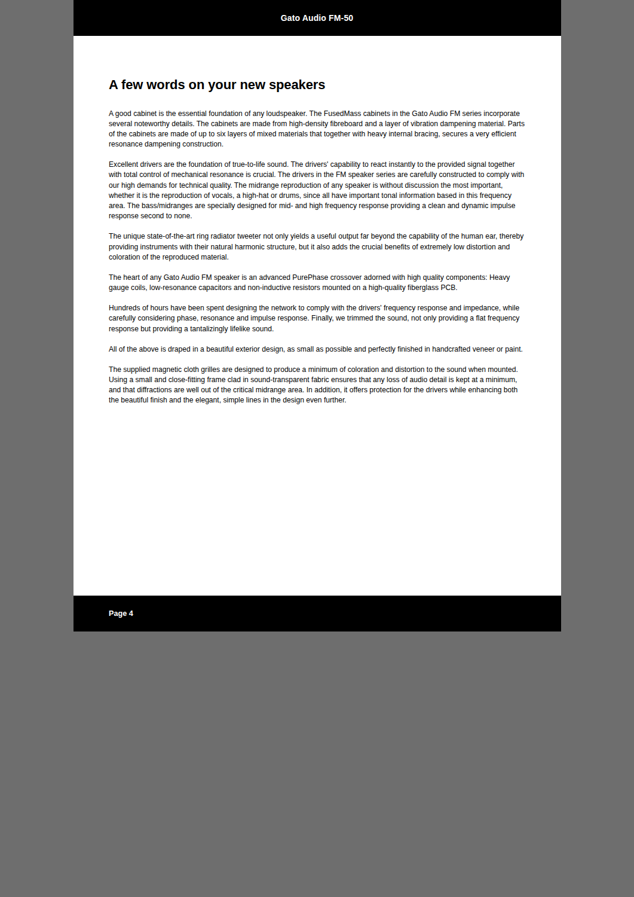Gato Audio FM-50
A few words on your new speakers
A good cabinet is the essential foundation of any loudspeaker. The FusedMass cabinets in the Gato Audio FM series incorporate several noteworthy details. The cabinets are made from high-density fibreboard and a layer of vibration dampening material. Parts of the cabinets are made of up to six layers of mixed materials that together with heavy internal bracing, secures a very efficient resonance dampening construction.
Excellent drivers are the foundation of true-to-life sound. The drivers' capability to react instantly to the provided signal together with total control of mechanical resonance is crucial. The drivers in the FM speaker series are carefully constructed to comply with our high demands for technical quality. The midrange reproduction of any speaker is without discussion the most important, whether it is the reproduction of vocals, a high-hat or drums, since all have important tonal information based in this frequency area. The bass/midranges are specially designed for mid- and high frequency response providing a clean and dynamic impulse response second to none.
The unique state-of-the-art ring radiator tweeter not only yields a useful output far beyond the capability of the human ear, thereby providing instruments with their natural harmonic structure, but it also adds the crucial benefits of extremely low distortion and coloration of the reproduced material.
The heart of any Gato Audio FM speaker is an advanced PurePhase crossover adorned with high quality components: Heavy gauge coils, low-resonance capacitors and non-inductive resistors mounted on a high-quality fiberglass PCB.
Hundreds of hours have been spent designing the network to comply with the drivers' frequency response and impedance, while carefully considering phase, resonance and impulse response. Finally, we trimmed the sound, not only providing a flat frequency response but providing a tantalizingly lifelike sound.
All of the above is draped in a beautiful exterior design, as small as possible and perfectly finished in handcrafted veneer or paint.
The supplied magnetic cloth grilles are designed to produce a minimum of coloration and distortion to the sound when mounted. Using a small and close-fitting frame clad in sound-transparent fabric ensures that any loss of audio detail is kept at a minimum, and that diffractions are well out of the critical midrange area. In addition, it offers protection for the drivers while enhancing both the beautiful finish and the elegant, simple lines in the design even further.
Page 4